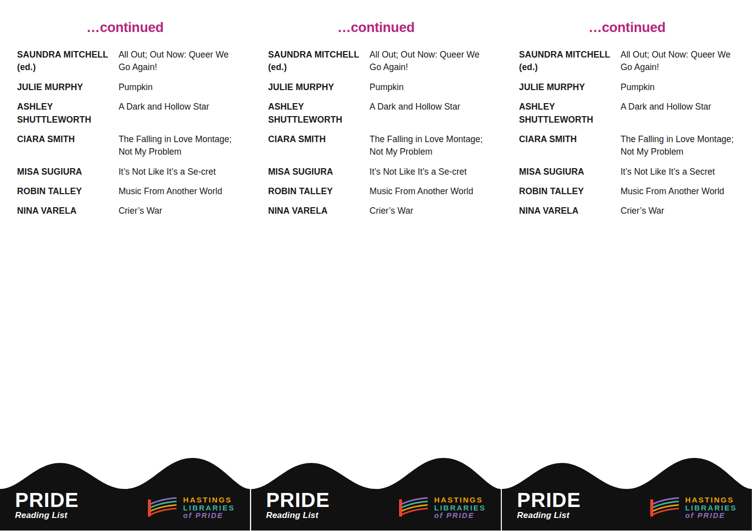…continued
| SAUNDRA MITCHELL (ed.) | All Out; Out Now: Queer We Go Again! |
| JULIE MURPHY | Pumpkin |
| ASHLEY SHUTTLEWORTH | A Dark and Hollow Star |
| CIARA SMITH | The Falling in Love Montage; Not My Problem |
| MISA SUGIURA | It’s Not Like It’s a Se-cret |
| ROBIN TALLEY | Music From Another World |
| NINA VARELA | Crier’s War |
PRIDE Reading List
HASTINGS
LIBRARIES
of PRIDE
…continued
| SAUNDRA MITCHELL (ed.) | All Out; Out Now: Queer We Go Again! |
| JULIE MURPHY | Pumpkin |
| ASHLEY SHUTTLEWORTH | A Dark and Hollow Star |
| CIARA SMITH | The Falling in Love Montage; Not My Problem |
| MISA SUGIURA | It’s Not Like It’s a Se-cret |
| ROBIN TALLEY | Music From Another World |
| NINA VARELA | Crier’s War |
PRIDE Reading List
HASTINGS
LIBRARIES
of PRIDE
…continued
| SAUNDRA MITCHELL (ed.) | All Out; Out Now: Queer We Go Again! |
| JULIE MURPHY | Pumpkin |
| ASHLEY SHUTTLEWORTH | A Dark and Hollow Star |
| CIARA SMITH | The Falling in Love Montage; Not My Problem |
| MISA SUGIURA | It’s Not Like It’s a Secret |
| ROBIN TALLEY | Music From Another World |
| NINA VARELA | Crier’s War |
PRIDE Reading List
HASTINGS
LIBRARIES
of PRIDE